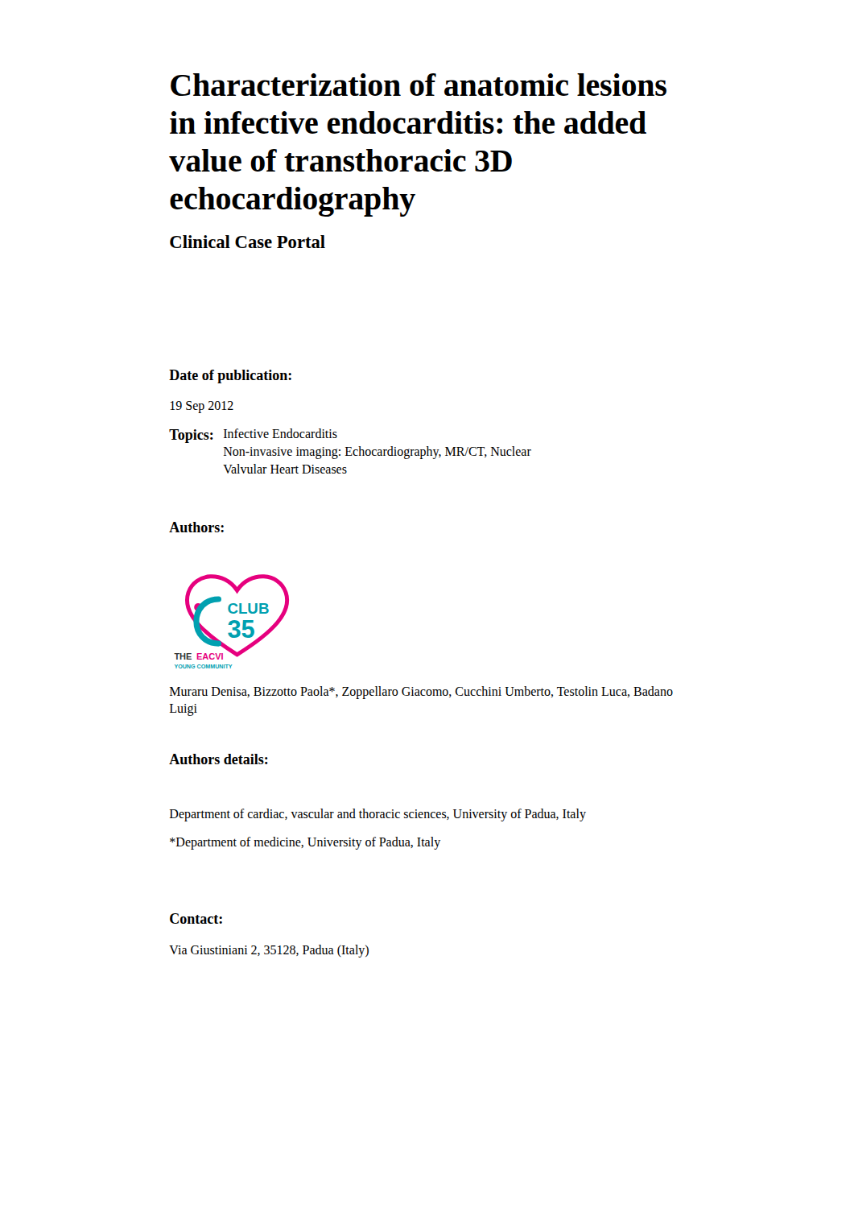Characterization of anatomic lesions in infective endocarditis: the added value of transthoracic 3D echocardiography
Clinical Case Portal
Date of publication:
19 Sep 2012
Topics:
Infective Endocarditis
Non-invasive imaging: Echocardiography, MR/CT, Nuclear
Valvular Heart Diseases
Authors:
CLUB 35 THE EACVI YOUNG COMMUNITY
Muraru Denisa, Bizzotto Paola*, Zoppellaro Giacomo, Cucchini Umberto, Testolin Luca, Badano Luigi
Authors details:
Department of cardiac, vascular and thoracic sciences, University of Padua, Italy
*Department of medicine, University of Padua, Italy
Contact:
Via Giustiniani 2, 35128, Padua (Italy)